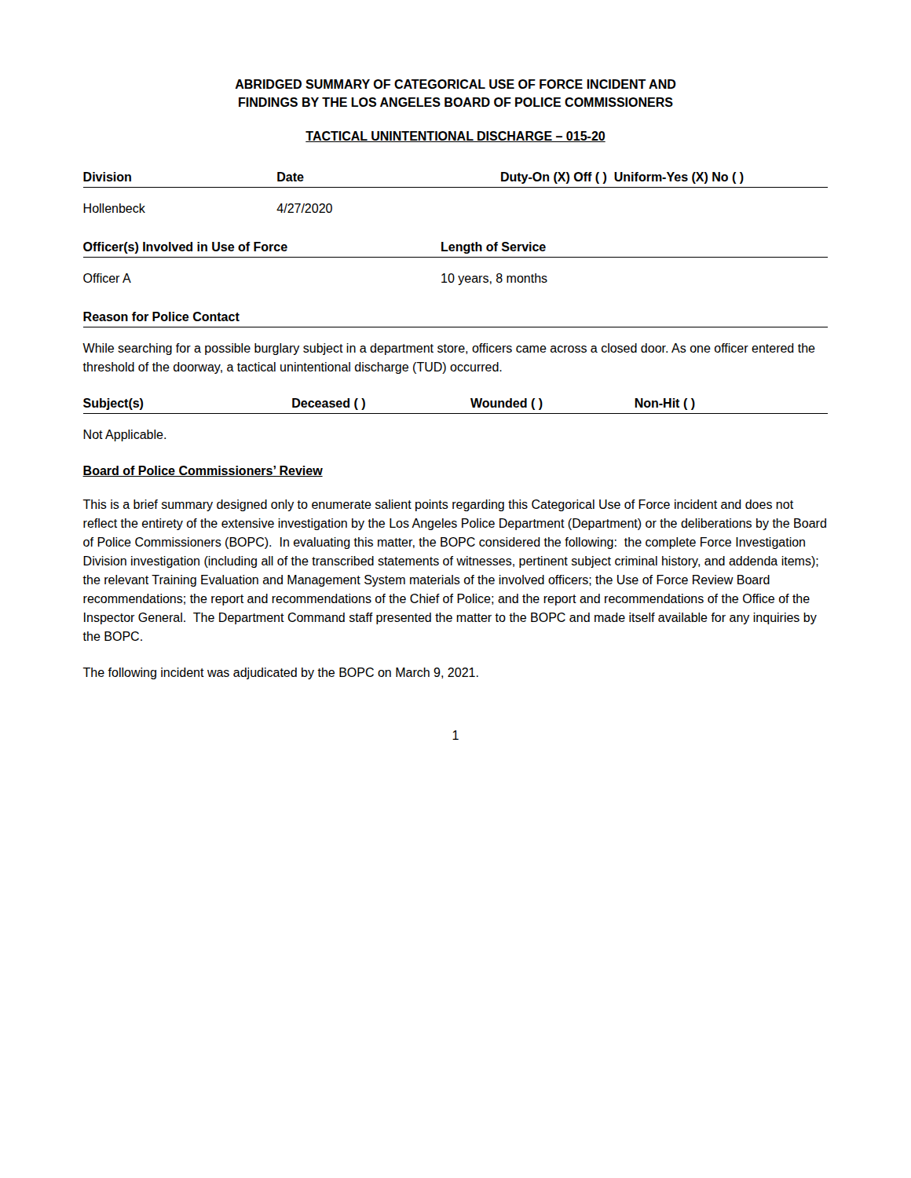ABRIDGED SUMMARY OF CATEGORICAL USE OF FORCE INCIDENT AND
FINDINGS BY THE LOS ANGELES BOARD OF POLICE COMMISSIONERS
TACTICAL UNINTENTIONAL DISCHARGE – 015-20
Division Date Duty-On (X) Off ( ) Uniform-Yes (X) No ( )
Hollenbeck 4/27/2020
Officer(s) Involved in Use of Force Length of Service
Officer A 10 years, 8 months
Reason for Police Contact
While searching for a possible burglary subject in a department store, officers came across a closed door. As one officer entered the threshold of the doorway, a tactical unintentional discharge (TUD) occurred.
Subject(s) Deceased ( ) Wounded ( ) Non-Hit ( )
Not Applicable.
Board of Police Commissioners’ Review
This is a brief summary designed only to enumerate salient points regarding this Categorical Use of Force incident and does not reflect the entirety of the extensive investigation by the Los Angeles Police Department (Department) or the deliberations by the Board of Police Commissioners (BOPC). In evaluating this matter, the BOPC considered the following: the complete Force Investigation Division investigation (including all of the transcribed statements of witnesses, pertinent subject criminal history, and addenda items); the relevant Training Evaluation and Management System materials of the involved officers; the Use of Force Review Board recommendations; the report and recommendations of the Chief of Police; and the report and recommendations of the Office of the Inspector General. The Department Command staff presented the matter to the BOPC and made itself available for any inquiries by the BOPC.
The following incident was adjudicated by the BOPC on March 9, 2021.
1